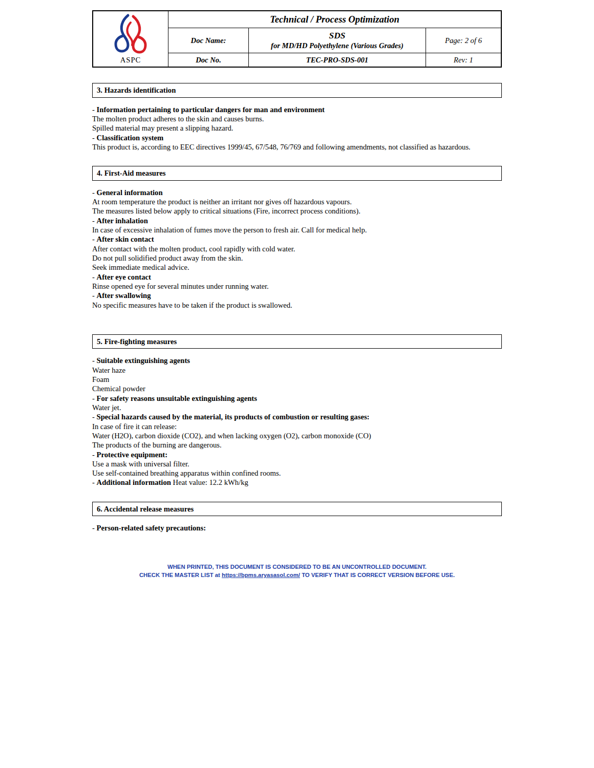| ASPC | Technical / Process Optimization |
| Doc Name: | SDS for MD/HD Polyethylene (Various Grades) | Page: 2 of 6 |
| Doc No. | TEC-PRO-SDS-001 | Rev: 1 |
3. Hazards identification
- Information pertaining to particular dangers for man and environment
The molten product adheres to the skin and causes burns.
Spilled material may present a slipping hazard.
- Classification system
This product is, according to EEC directives 1999/45, 67/548, 76/769 and following amendments, not classified as hazardous.
4. First-Aid measures
- General information
At room temperature the product is neither an irritant nor gives off hazardous vapours.
The measures listed below apply to critical situations (Fire, incorrect process conditions).
- After inhalation
In case of excessive inhalation of fumes move the person to fresh air. Call for medical help.
- After skin contact
After contact with the molten product, cool rapidly with cold water.
Do not pull solidified product away from the skin.
Seek immediate medical advice.
- After eye contact
Rinse opened eye for several minutes under running water.
- After swallowing
No specific measures have to be taken if the product is swallowed.
5. Fire-fighting measures
- Suitable extinguishing agents
Water haze
Foam
Chemical powder
- For safety reasons unsuitable extinguishing agents
Water jet.
- Special hazards caused by the material, its products of combustion or resulting gases:
In case of fire it can release:
Water (H2O), carbon dioxide (CO2), and when lacking oxygen (O2), carbon monoxide (CO)
The products of the burning are dangerous.
- Protective equipment:
Use a mask with universal filter.
Use self-contained breathing apparatus within confined rooms.
- Additional information Heat value: 12.2 kWh/kg
6. Accidental release measures
- Person-related safety precautions:
WHEN PRINTED, THIS DOCUMENT IS CONSIDERED TO BE AN UNCONTROLLED DOCUMENT.
CHECK THE MASTER LIST at https://bpms.aryasasol.com/ TO VERIFY THAT IS CORRECT VERSION BEFORE USE.